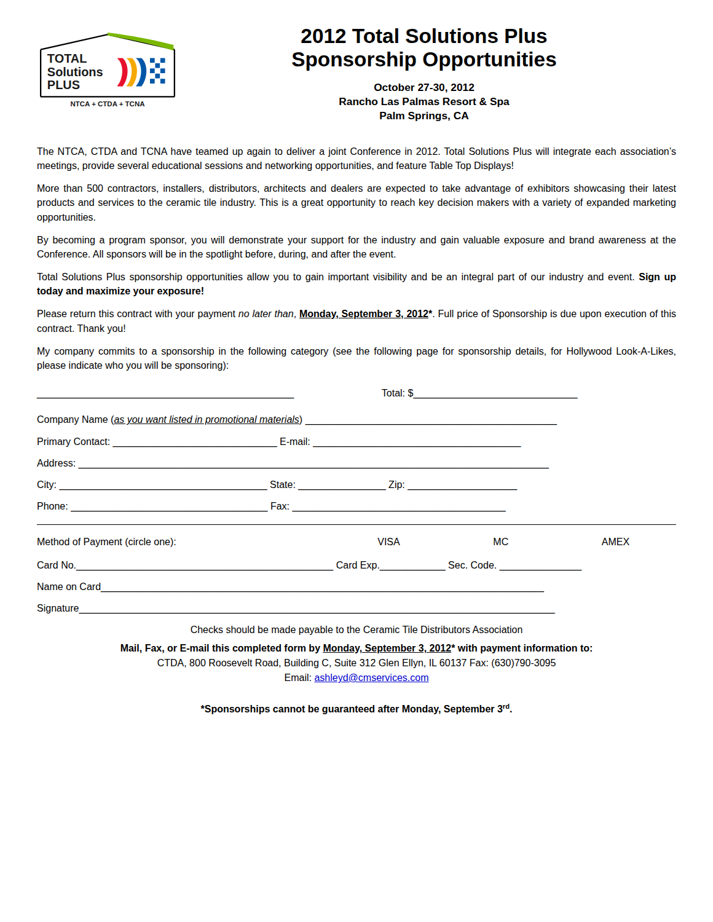TOTAL Solutions PLUS NTCA + CTDA + TCNA
2012 Total Solutions Plus
Sponsorship Opportunities
October 27-30, 2012
Rancho Las Palmas Resort & Spa
Palm Springs, CA
The NTCA, CTDA and TCNA have teamed up again to deliver a joint Conference in 2012. Total Solutions Plus will integrate each association’s meetings, provide several educational sessions and networking opportunities, and feature Table Top Displays!
More than 500 contractors, installers, distributors, architects and dealers are expected to take advantage of exhibitors showcasing their latest products and services to the ceramic tile industry. This is a great opportunity to reach key decision makers with a variety of expanded marketing opportunities.
By becoming a program sponsor, you will demonstrate your support for the industry and gain valuable exposure and brand awareness at the Conference. All sponsors will be in the spotlight before, during, and after the event.
Total Solutions Plus sponsorship opportunities allow you to gain important visibility and be an integral part of our industry and event. Sign up today and maximize your exposure!
Please return this contract with your payment no later than, Monday, September 3, 2012*. Full price of Sponsorship is due upon execution of this contract. Thank you!
My company commits to a sponsorship in the following category (see the following page for sponsorship details, for Hollywood Look-A-Likes, please indicate who you will be sponsoring):
_______________________________________________
Total: $______________________________
Company Name (as you want listed in promotional materials) ______________________________________________
Primary Contact: ______________________________ E-mail: ______________________________________
Address: ______________________________________________________________________________________
City: ______________________________________ State: ________________ Zip: ____________________
Phone: ____________________________________ Fax: _______________________________________
Method of Payment (circle one):
VISA
MC
AMEX
Card No._______________________________________________ Card Exp.____________ Sec. Code. _______________
Name on Card_________________________________________________________________________________
Signature_______________________________________________________________________________________
Checks should be made payable to the Ceramic Tile Distributors Association
Mail, Fax, or E-mail this completed form by Monday, September 3, 2012* with payment information to:
CTDA, 800 Roosevelt Road, Building C, Suite 312 Glen Ellyn, IL 60137 Fax: (630)790-3095
Email: ashleyd@cmservices.com
*Sponsorships cannot be guaranteed after Monday, September 3rd.